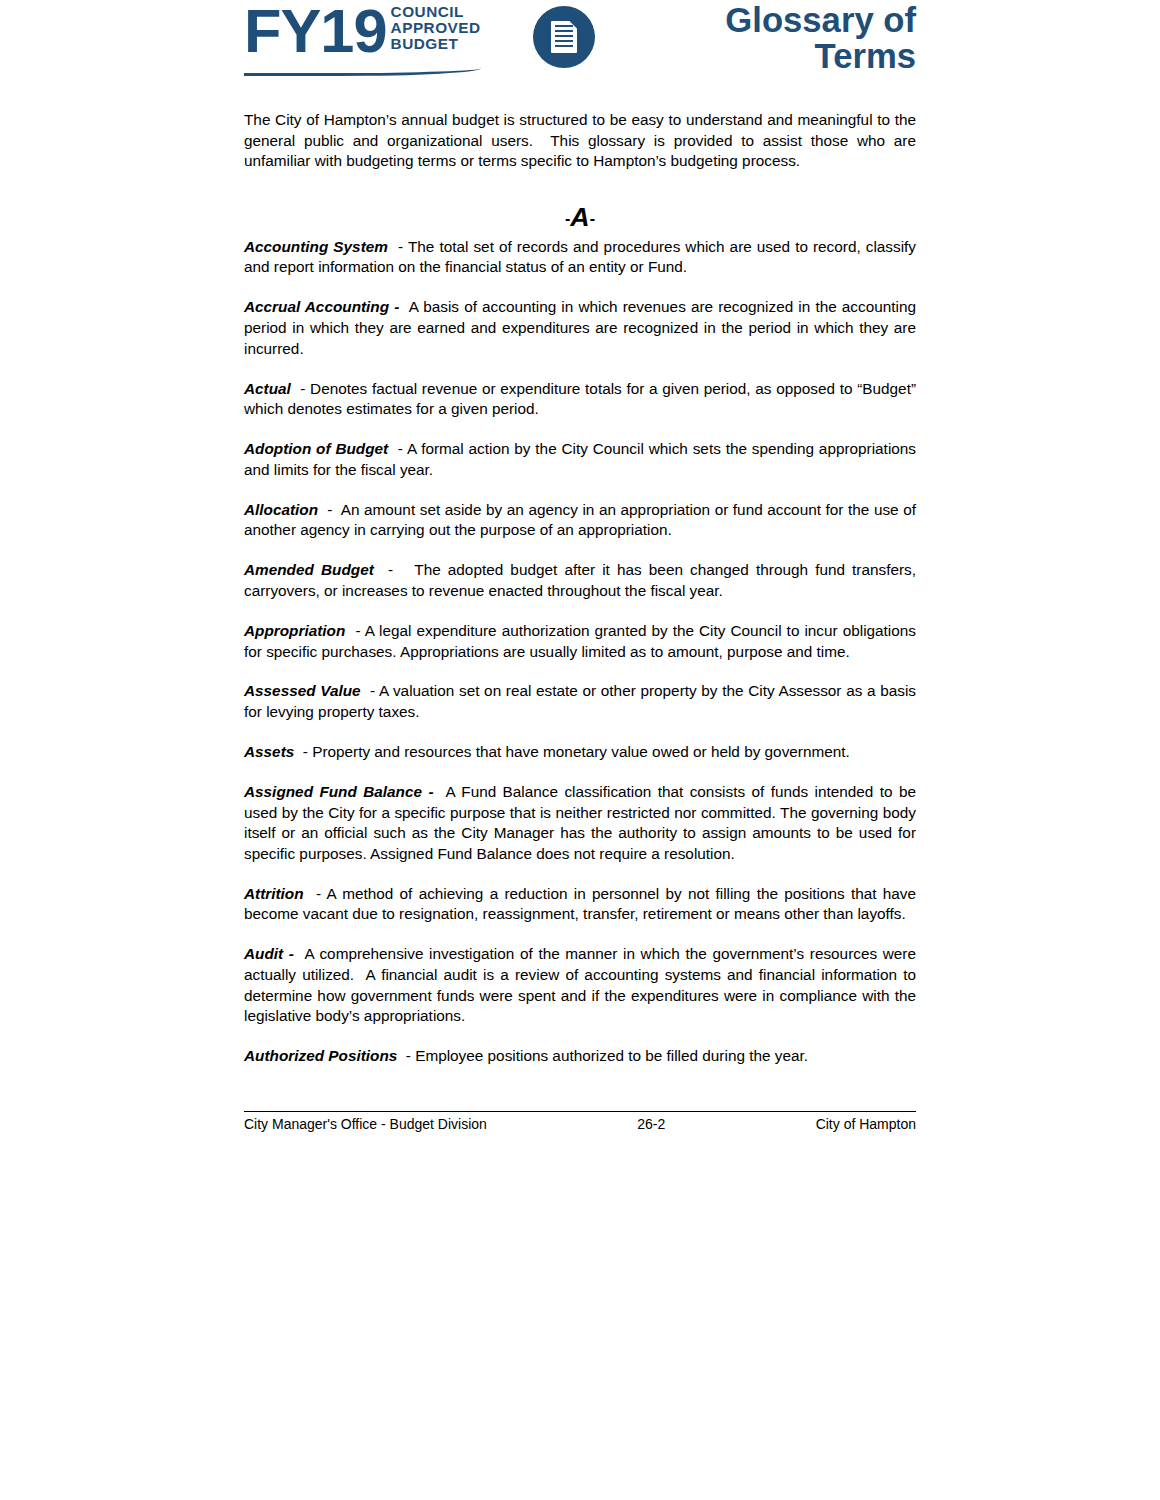FY19 COUNCIL APPROVED BUDGET
Glossary of
Terms
The City of Hampton’s annual budget is structured to be easy to understand and meaningful to the general public and organizational users. This glossary is provided to assist those who are unfamiliar with budgeting terms or terms specific to Hampton’s budgeting process.
-A-
Accounting System - The total set of records and procedures which are used to record, classify and report information on the financial status of an entity or Fund.
Accrual Accounting - A basis of accounting in which revenues are recognized in the accounting period in which they are earned and expenditures are recognized in the period in which they are incurred.
Actual - Denotes factual revenue or expenditure totals for a given period, as opposed to “Budget” which denotes estimates for a given period.
Adoption of Budget - A formal action by the City Council which sets the spending appropriations and limits for the fiscal year.
Allocation - An amount set aside by an agency in an appropriation or fund account for the use of another agency in carrying out the purpose of an appropriation.
Amended Budget - The adopted budget after it has been changed through fund transfers, carryovers, or increases to revenue enacted throughout the fiscal year.
Appropriation - A legal expenditure authorization granted by the City Council to incur obligations for specific purchases. Appropriations are usually limited as to amount, purpose and time.
Assessed Value - A valuation set on real estate or other property by the City Assessor as a basis for levying property taxes.
Assets - Property and resources that have monetary value owed or held by government.
Assigned Fund Balance - A Fund Balance classification that consists of funds intended to be used by the City for a specific purpose that is neither restricted nor committed. The governing body itself or an official such as the City Manager has the authority to assign amounts to be used for specific purposes. Assigned Fund Balance does not require a resolution.
Attrition - A method of achieving a reduction in personnel by not filling the positions that have become vacant due to resignation, reassignment, transfer, retirement or means other than layoffs.
Audit - A comprehensive investigation of the manner in which the government’s resources were actually utilized. A financial audit is a review of accounting systems and financial information to determine how government funds were spent and if the expenditures were in compliance with the legislative body’s appropriations.
Authorized Positions - Employee positions authorized to be filled during the year.
City Manager's Office - Budget Division
26-2
City of Hampton